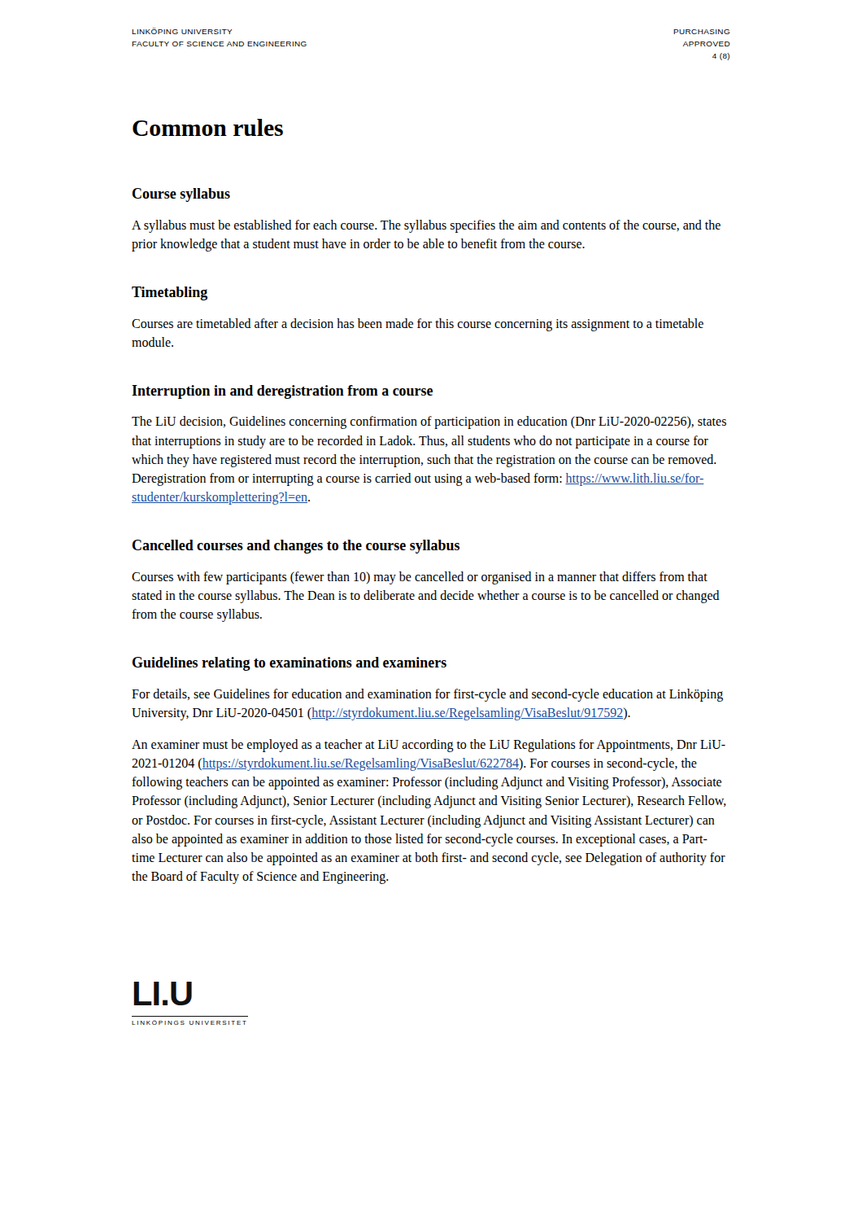Linköping University
Faculty of Science and Engineering
Purchasing
Approved
4 (8)
Common rules
Course syllabus
A syllabus must be established for each course. The syllabus specifies the aim and contents of the course, and the prior knowledge that a student must have in order to be able to benefit from the course.
Timetabling
Courses are timetabled after a decision has been made for this course concerning its assignment to a timetable module.
Interruption in and deregistration from a course
The LiU decision, Guidelines concerning confirmation of participation in education (Dnr LiU-2020-02256), states that interruptions in study are to be recorded in Ladok. Thus, all students who do not participate in a course for which they have registered must record the interruption, such that the registration on the course can be removed. Deregistration from or interrupting a course is carried out using a web-based form: https://www.lith.liu.se/for-studenter/kurskomplettering?l=en.
Cancelled courses and changes to the course syllabus
Courses with few participants (fewer than 10) may be cancelled or organised in a manner that differs from that stated in the course syllabus. The Dean is to deliberate and decide whether a course is to be cancelled or changed from the course syllabus.
Guidelines relating to examinations and examiners
For details, see Guidelines for education and examination for first-cycle and second-cycle education at Linköping University, Dnr LiU-2020-04501 (http://styrdokument.liu.se/Regelsamling/VisaBeslut/917592).
An examiner must be employed as a teacher at LiU according to the LiU Regulations for Appointments, Dnr LiU-2021-01204 (https://styrdokument.liu.se/Regelsamling/VisaBeslut/622784). For courses in second-cycle, the following teachers can be appointed as examiner: Professor (including Adjunct and Visiting Professor), Associate Professor (including Adjunct), Senior Lecturer (including Adjunct and Visiting Senior Lecturer), Research Fellow, or Postdoc. For courses in first-cycle, Assistant Lecturer (including Adjunct and Visiting Assistant Lecturer) can also be appointed as examiner in addition to those listed for second-cycle courses. In exceptional cases, a Part-time Lecturer can also be appointed as an examiner at both first- and second cycle, see Delegation of authority for the Board of Faculty of Science and Engineering.
LI. U
Linköpings universitet